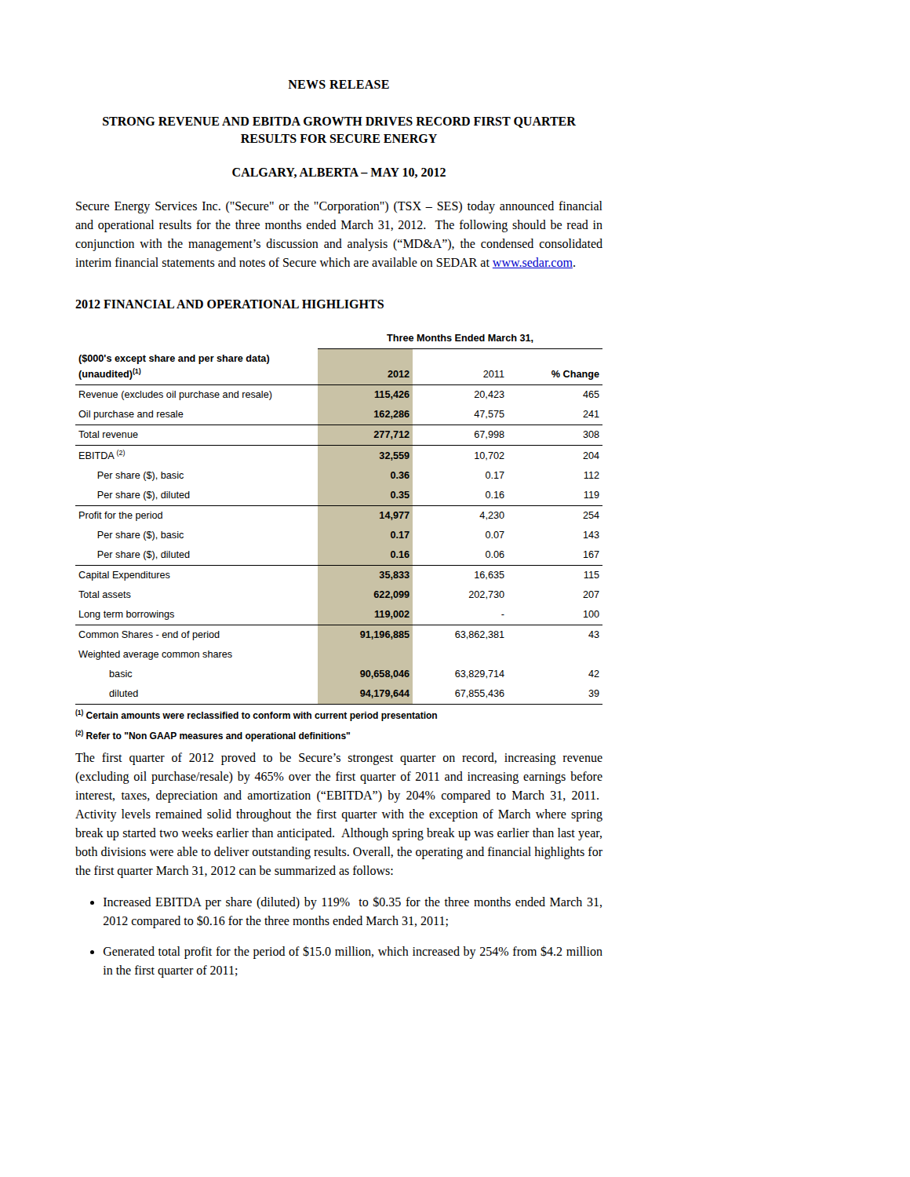NEWS RELEASE
STRONG REVENUE AND EBITDA GROWTH DRIVES RECORD FIRST QUARTER
RESULTS FOR SECURE ENERGY
CALGARY, ALBERTA – MAY 10, 2012
Secure Energy Services Inc. ("Secure" or the "Corporation") (TSX – SES) today announced financial and operational results for the three months ended March 31, 2012. The following should be read in conjunction with the management’s discussion and analysis (“MD&A”), the condensed consolidated interim financial statements and notes of Secure which are available on SEDAR at www.sedar.com.
2012 FINANCIAL AND OPERATIONAL HIGHLIGHTS
| | Three Months Ended March 31, |
| --- | --- |
| ($000's except share and per share data) (unaudited) (1) | 2012 | 2011 | % Change |
| Revenue (excludes oil purchase and resale) | 115,426 | 20,423 | 465 |
| Oil purchase and resale | 162,286 | 47,575 | 241 |
| Total revenue | 277,712 | 67,998 | 308 |
| EBITDA (2) | 32,559 | 10,702 | 204 |
| Per share ($), basic | 0.36 | 0.17 | 112 |
| Per share ($), diluted | 0.35 | 0.16 | 119 |
| Profit for the period | 14,977 | 4,230 | 254 |
| Per share ($), basic | 0.17 | 0.07 | 143 |
| Per share ($), diluted | 0.16 | 0.06 | 167 |
| Capital Expenditures | 35,833 | 16,635 | 115 |
| Total assets | 622,099 | 202,730 | 207 |
| Long term borrowings | 119,002 | - | 100 |
| Common Shares - end of period | 91,196,885 | 63,862,381 | 43 |
| Weighted average common shares | | | |
| basic | 90,658,046 | 63,829,714 | 42 |
| diluted | 94,179,644 | 67,855,436 | 39 |
(1) Certain amounts were reclassified to conform with current period presentation
(2) Refer to "Non GAAP measures and operational definitions"
The first quarter of 2012 proved to be Secure’s strongest quarter on record, increasing revenue (excluding oil purchase/resale) by 465% over the first quarter of 2011 and increasing earnings before interest, taxes, depreciation and amortization (“EBITDA”) by 204% compared to March 31, 2011. Activity levels remained solid throughout the first quarter with the exception of March where spring break up started two weeks earlier than anticipated. Although spring break up was earlier than last year, both divisions were able to deliver outstanding results. Overall, the operating and financial highlights for the first quarter March 31, 2012 can be summarized as follows:
Increased EBITDA per share (diluted) by 119% to $0.35 for the three months ended March 31, 2012 compared to $0.16 for the three months ended March 31, 2011;
Generated total profit for the period of $15.0 million, which increased by 254% from $4.2 million in the first quarter of 2011;